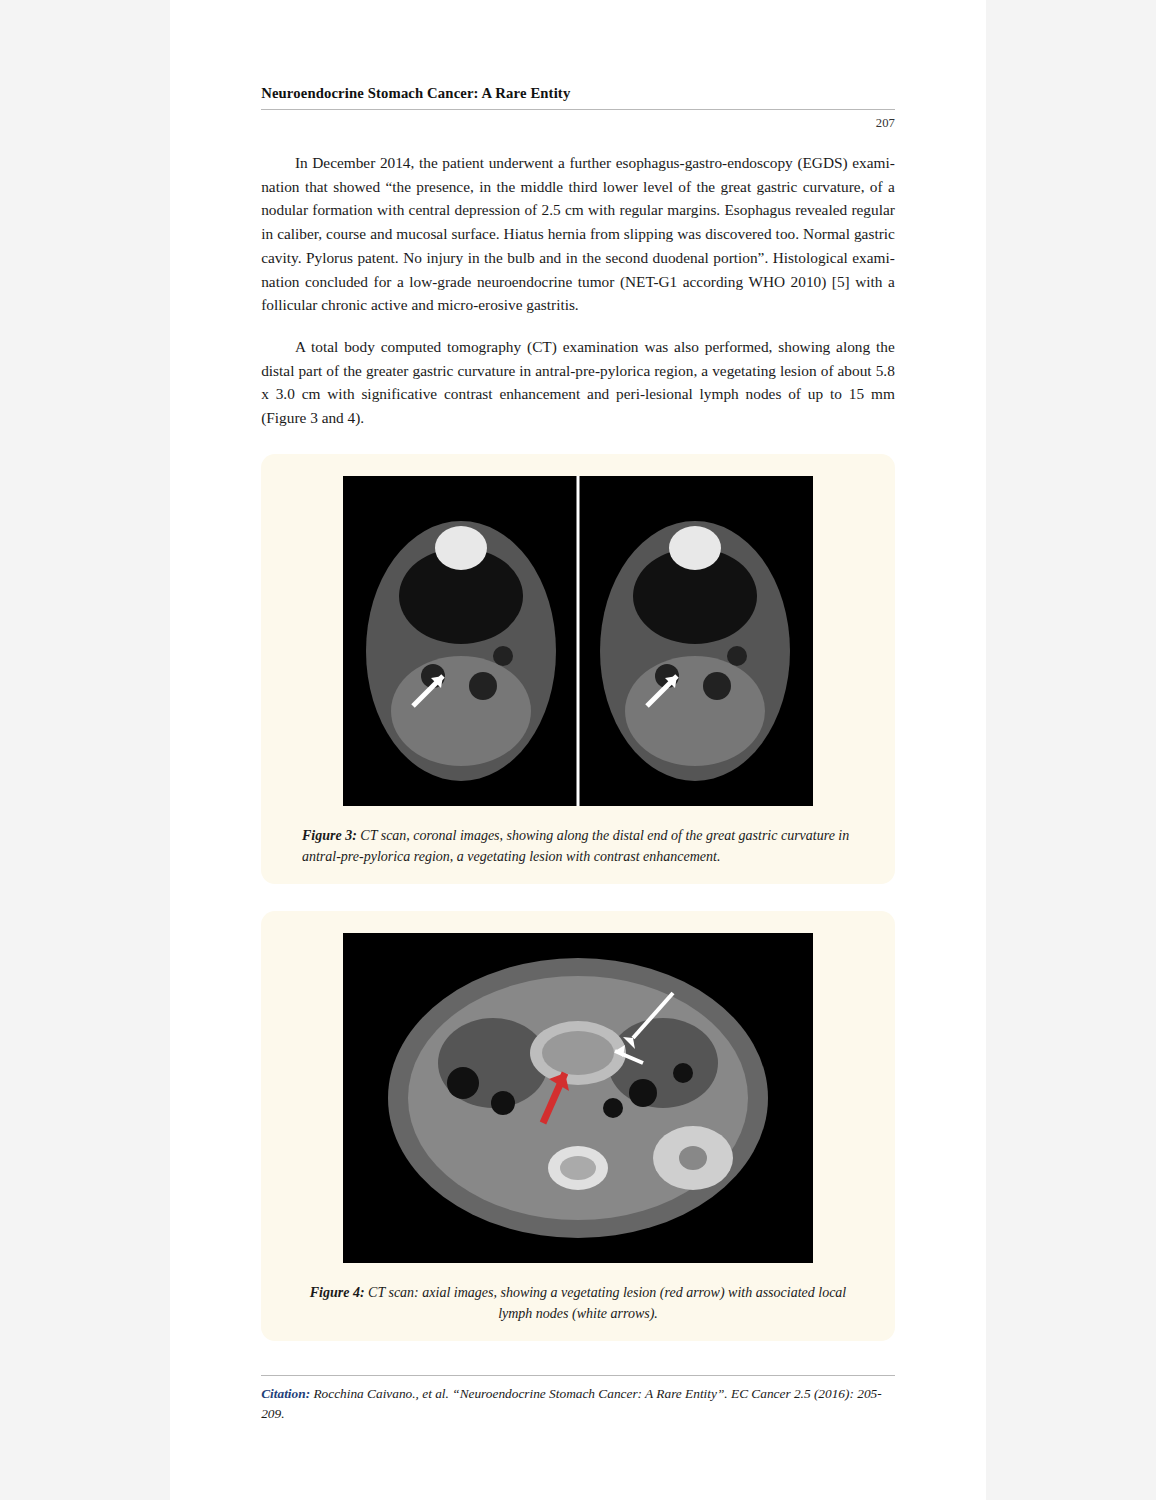Neuroendocrine Stomach Cancer: A Rare Entity
207
In December 2014, the patient underwent a further esophagus-gastro-endoscopy (EGDS) examination that showed “the presence, in the middle third lower level of the great gastric curvature, of a nodular formation with central depression of 2.5 cm with regular margins. Esophagus revealed regular in caliber, course and mucosal surface. Hiatus hernia from slipping was discovered too. Normal gastric cavity. Pylorus patent. No injury in the bulb and in the second duodenal portion”. Histological examination concluded for a low-grade neuroendocrine tumor (NET-G1 according WHO 2010) [5] with a follicular chronic active and micro-erosive gastritis.
A total body computed tomography (CT) examination was also performed, showing along the distal part of the greater gastric curvature in antral-pre-pylorica region, a vegetating lesion of about 5.8 x 3.0 cm with significative contrast enhancement and peri-lesional lymph nodes of up to 15 mm (Figure 3 and 4).
Figure 3: CT scan, coronal images, showing along the distal end of the great gastric curvature in antral-pre-pylorica region, a vegetating lesion with contrast enhancement.
Figure 4: CT scan: axial images, showing a vegetating lesion (red arrow) with associated local lymph nodes (white arrows).
Citation: Rocchina Caivano., et al. “Neuroendocrine Stomach Cancer: A Rare Entity”. EC Cancer 2.5 (2016): 205-209.